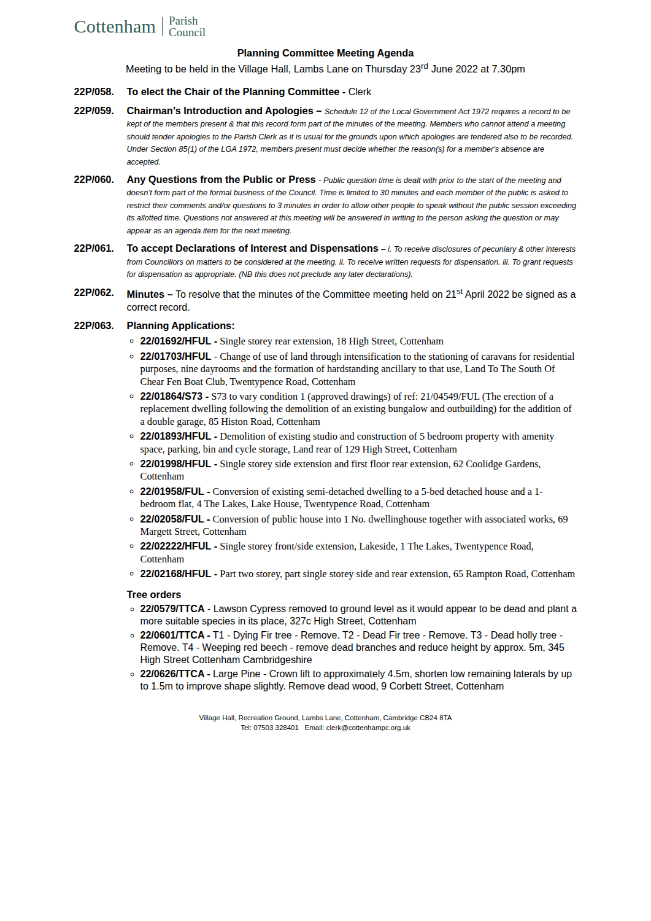Cottenham Parish Council
Planning Committee Meeting Agenda
Meeting to be held in the Village Hall, Lambs Lane on Thursday 23rd June 2022 at 7.30pm
22P/058. To elect the Chair of the Planning Committee - Clerk
22P/059. Chairman’s Introduction and Apologies – Schedule 12 of the Local Government Act 1972 requires a record to be kept of the members present & that this record form part of the minutes of the meeting. Members who cannot attend a meeting should tender apologies to the Parish Clerk as it is usual for the grounds upon which apologies are tendered also to be recorded. Under Section 85(1) of the LGA 1972, members present must decide whether the reason(s) for a member's absence are accepted.
22P/060. Any Questions from the Public or Press - Public question time is dealt with prior to the start of the meeting and doesn’t form part of the formal business of the Council. Time is limited to 30 minutes and each member of the public is asked to restrict their comments and/or questions to 3 minutes in order to allow other people to speak without the public session exceeding its allotted time. Questions not answered at this meeting will be answered in writing to the person asking the question or may appear as an agenda item for the next meeting.
22P/061. To accept Declarations of Interest and Dispensations – i. To receive disclosures of pecuniary & other interests from Councillors on matters to be considered at the meeting. ii. To receive written requests for dispensation. iii. To grant requests for dispensation as appropriate. (NB this does not preclude any later declarations).
22P/062. Minutes – To resolve that the minutes of the Committee meeting held on 21st April 2022 be signed as a correct record.
22P/063. Planning Applications:
22/01692/HFUL - Single storey rear extension, 18 High Street, Cottenham
22/01703/HFUL - Change of use of land through intensification to the stationing of caravans for residential purposes, nine dayrooms and the formation of hardstanding ancillary to that use, Land To The South Of Chear Fen Boat Club, Twentypence Road, Cottenham
22/01864/S73 - S73 to vary condition 1 (approved drawings) of ref: 21/04549/FUL (The erection of a replacement dwelling following the demolition of an existing bungalow and outbuilding) for the addition of a double garage, 85 Histon Road, Cottenham
22/01893/HFUL - Demolition of existing studio and construction of 5 bedroom property with amenity space, parking, bin and cycle storage, Land rear of 129 High Street, Cottenham
22/01998/HFUL - Single storey side extension and first floor rear extension, 62 Coolidge Gardens, Cottenham
22/01958/FUL - Conversion of existing semi-detached dwelling to a 5-bed detached house and a 1-bedroom flat, 4 The Lakes, Lake House, Twentypence Road, Cottenham
22/02058/FUL - Conversion of public house into 1 No. dwellinghouse together with associated works, 69 Margett Street, Cottenham
22/02222/HFUL - Single storey front/side extension, Lakeside, 1 The Lakes, Twentypence Road, Cottenham
22/02168/HFUL - Part two storey, part single storey side and rear extension, 65 Rampton Road, Cottenham
Tree orders
22/0579/TTCA - Lawson Cypress removed to ground level as it would appear to be dead and plant a more suitable species in its place, 327c High Street, Cottenham
22/0601/TTCA - T1 - Dying Fir tree - Remove. T2 - Dead Fir tree - Remove. T3 - Dead holly tree - Remove. T4 - Weeping red beech - remove dead branches and reduce height by approx. 5m, 345 High Street Cottenham Cambridgeshire
22/0626/TTCA - Large Pine - Crown lift to approximately 4.5m, shorten low remaining laterals by up to 1.5m to improve shape slightly. Remove dead wood, 9 Corbett Street, Cottenham
Village Hall, Recreation Ground, Lambs Lane, Cottenham, Cambridge CB24 8TA
Tel: 07503 328401 Email: clerk@cottenhampc.org.uk